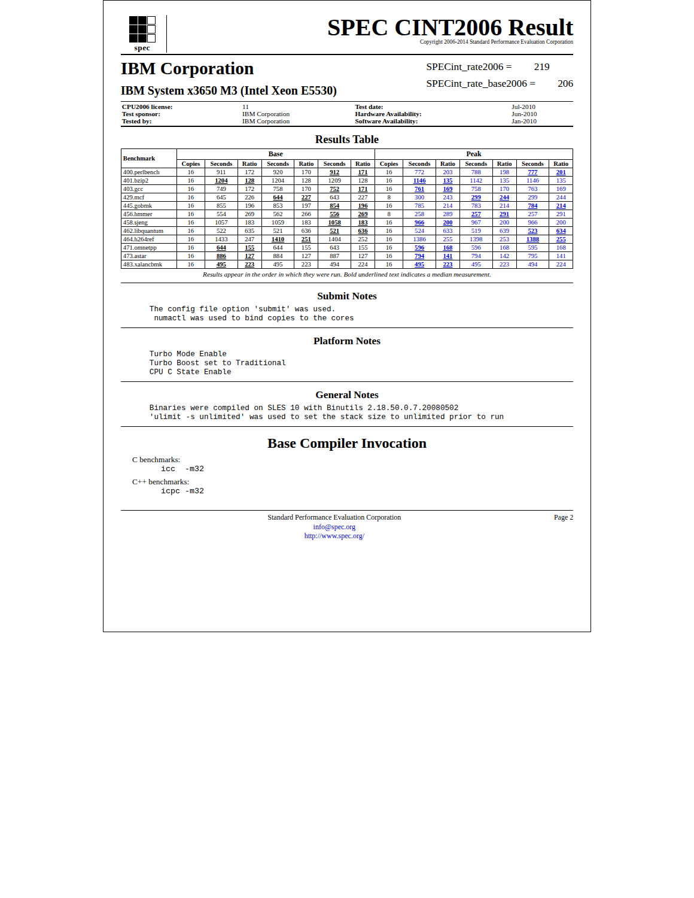spec
SPEC CINT2006 Result
Copyright 2006-2014 Standard Performance Evaluation Corporation
IBM Corporation
IBM System x3650 M3 (Intel Xeon E5530)
SPECint_rate2006 = 219
SPECint_rate_base2006 = 206
| CPU2006 license: | 11 | Test date: | Jul-2010 |
| Test sponsor: | IBM Corporation | Hardware Availability: | Jun-2010 |
| Tested by: | IBM Corporation | Software Availability: | Jan-2010 |
Results Table
| Benchmark | Base | Peak |
| --- | --- | --- |
| Copies | Seconds | Ratio | Seconds | Ratio | Seconds | Ratio | Copies | Seconds | Ratio | Seconds | Ratio | Seconds | Ratio |
| 400.perlbench | 16 | 911 | 172 | 920 | 170 | 912 | 171 | 16 | 772 | 203 | 788 | 198 | 777 | 201 |
| 401.bzip2 | 16 | 1204 | 128 | 1204 | 128 | 1209 | 128 | 16 | 1146 | 135 | 1142 | 135 | 1146 | 135 |
| 403.gcc | 16 | 749 | 172 | 758 | 170 | 752 | 171 | 16 | 761 | 169 | 758 | 170 | 763 | 169 |
| 429.mcf | 16 | 645 | 226 | 644 | 227 | 643 | 227 | 8 | 300 | 243 | 299 | 244 | 299 | 244 |
| 445.gobmk | 16 | 855 | 196 | 853 | 197 | 854 | 196 | 16 | 785 | 214 | 783 | 214 | 784 | 214 |
| 456.hmmer | 16 | 554 | 269 | 562 | 266 | 556 | 269 | 8 | 258 | 289 | 257 | 291 | 257 | 291 |
| 458.sjeng | 16 | 1057 | 183 | 1059 | 183 | 1058 | 183 | 16 | 966 | 200 | 967 | 200 | 966 | 200 |
| 462.libquantum | 16 | 522 | 635 | 521 | 636 | 521 | 636 | 16 | 524 | 633 | 519 | 639 | 523 | 634 |
| 464.h264ref | 16 | 1433 | 247 | 1410 | 251 | 1404 | 252 | 16 | 1386 | 255 | 1398 | 253 | 1388 | 255 |
| 471.omnetpp | 16 | 644 | 155 | 644 | 155 | 643 | 155 | 16 | 596 | 168 | 596 | 168 | 595 | 168 |
| 473.astar | 16 | 886 | 127 | 884 | 127 | 887 | 127 | 16 | 794 | 141 | 794 | 142 | 795 | 141 |
| 483.xalancbmk | 16 | 495 | 223 | 495 | 223 | 494 | 224 | 16 | 495 | 223 | 495 | 223 | 494 | 224 |
Results appear in the order in which they were run. Bold underlined text indicates a median measurement.
Submit Notes
The config file option 'submit' was used.
 numactl was used to bind copies to the cores
Platform Notes
Turbo Mode Enable
Turbo Boost set to Traditional
CPU C State Enable
General Notes
Binaries were compiled on SLES 10 with Binutils 2.18.50.0.7.20080502
'ulimit -s unlimited' was used to set the stack size to unlimited prior to run
Base Compiler Invocation
C benchmarks:
icc  -m32
C++ benchmarks:
icpc -m32
Standard Performance Evaluation Corporation
info@spec.org
http://www.spec.org/
Page 2